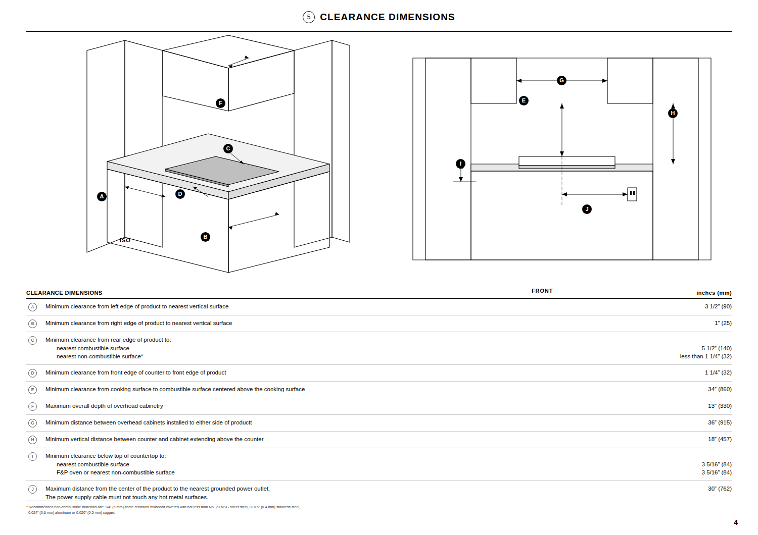5
CLEARANCE DIMENSIONS
A
B
C
D
F
ISO
G
E
H
I
J
FRONT
| CLEARANCE DIMENSIONS | inches (mm) |
| --- | --- |
| A | Minimum clearance from left edge of product to nearest vertical surface | 3 1/2” (90) |
| B | Minimum clearance from right edge of product to nearest vertical surface | 1” (25) |
| C | Minimum clearance from rear edge of product to: nearest combustible surface nearest non-combustible surface* | 5 1/2” (140) less than 1 1/4” (32) |
| D | Minimum clearance from front edge of counter to front edge of product | 1 1/4” (32) |
| E | Minimum clearance from cooking surface to combustible surface centered above the cooking surface | 34” (860) |
| F | Maximum overall depth of overhead cabinetry | 13” (330) |
| G | Minimum distance between overhead cabinets installed to either side of productt | 36” (915) |
| H | Minimum vertical distance between counter and cabinet extending above the counter | 18” (457) |
| I | Minimum clearance below top of countertop to: nearest combustible surface F&P oven or nearest non-combustible surface | 3 5/16” (84) 3 5/16” (84) |
| J | Maximum distance from the center of the product to the nearest grounded power outlet. The power supply cable must not touch any hot metal surfaces. | 30” (762) |
* Recommended non-combustible materials are: 1/4” (6 mm) flame retardant millboard covered with not less than No. 28 MSG sheet steel, 0.015” (0.4 mm) stainless steel,
0.024” (0.6 mm) aluminum or 0.020” (0.5 mm) copper.
4